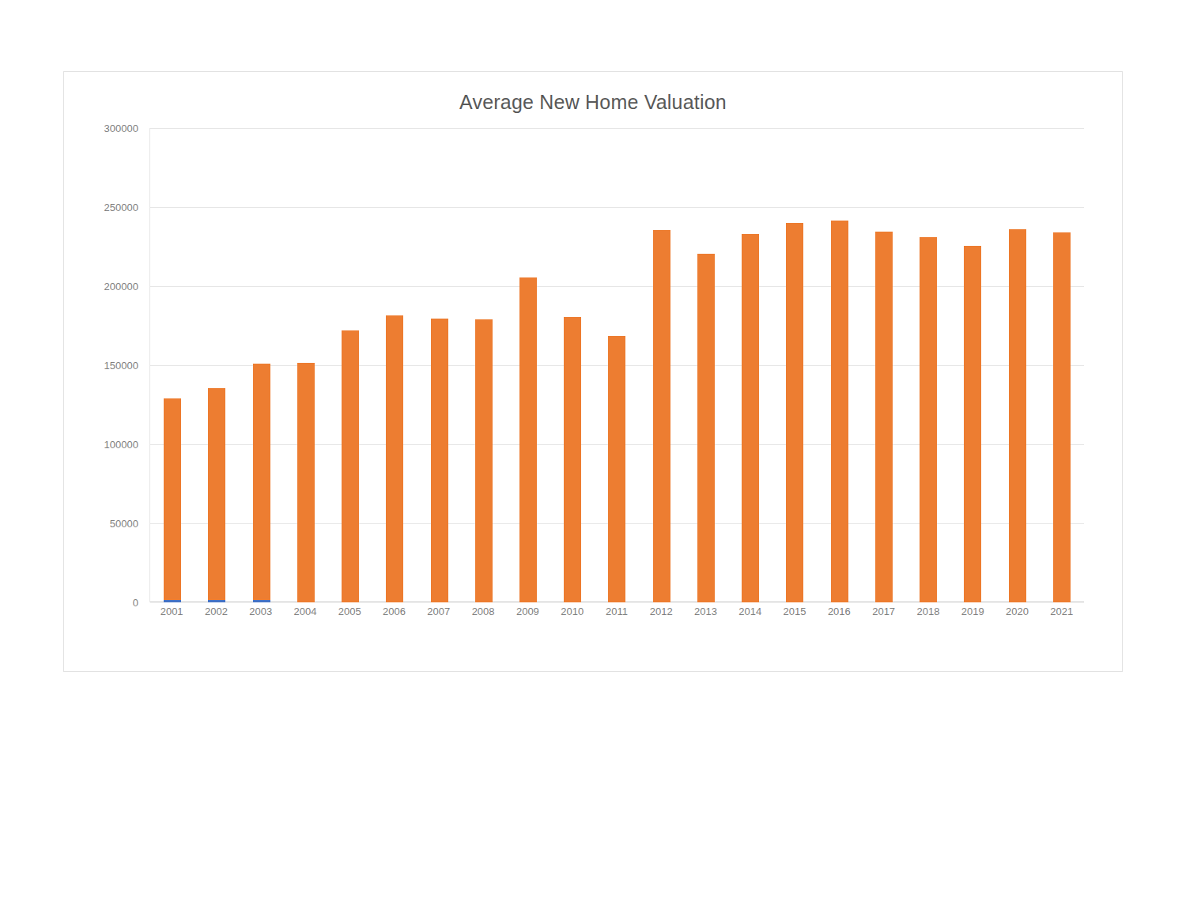Average New Home Valuation
300000 250000 200000 150000 100000 50000 0
2001 2002 2003 2004 2005 2006 2007 2008 2009 2010 2011 2012 2013 2014 2015 2016 2017 2018 2019 2020 2021